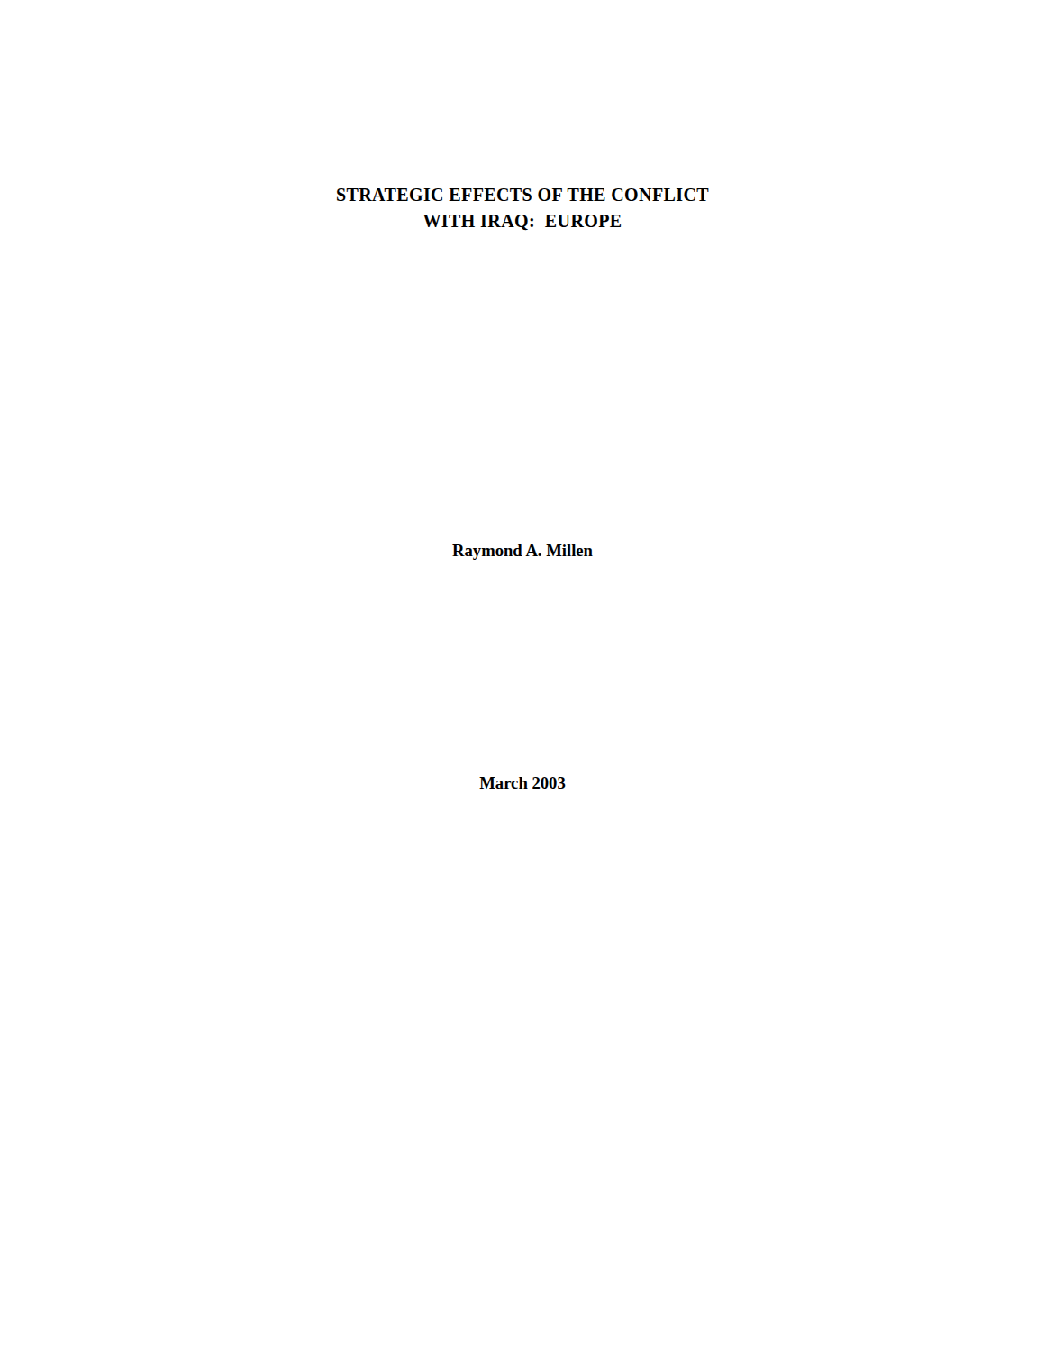Strategic Effects of the Conflict
with Iraq: Europe
Raymond A. Millen
March 2003